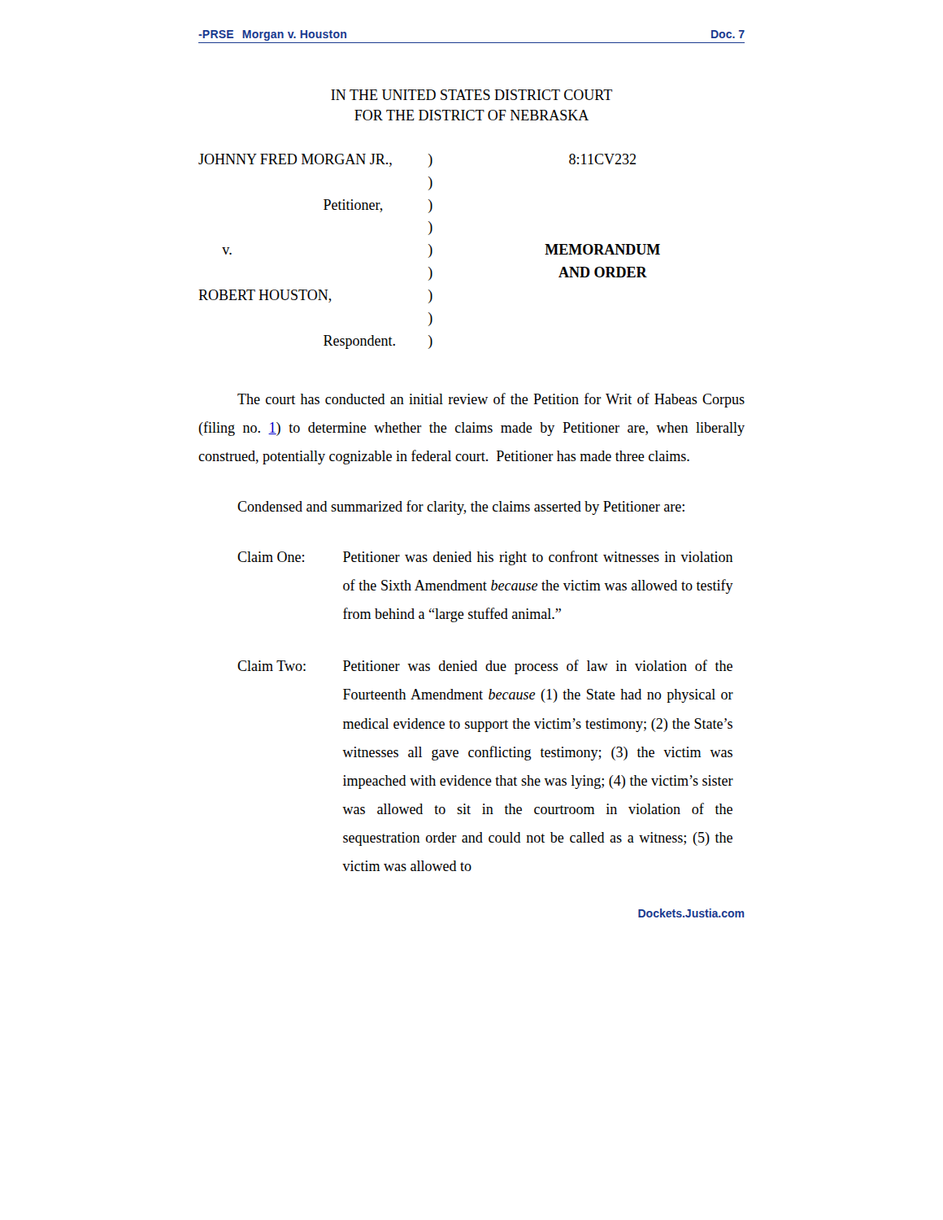-PRSEMorgan v. Houston
Doc. 7
IN THE UNITED STATES DISTRICT COURT
FOR THE DISTRICT OF NEBRASKA
| JOHNNY FRED MORGAN JR., | ) | 8:11CV232 |
| | ) | |
| Petitioner, | ) | |
| | ) | |
| v. | ) | MEMORANDUM |
| | ) | AND ORDER |
| ROBERT HOUSTON, | ) | |
| | ) | |
| Respondent. | ) | |
The court has conducted an initial review of the Petition for Writ of Habeas Corpus (filing no. 1) to determine whether the claims made by Petitioner are, when liberally construed, potentially cognizable in federal court. Petitioner has made three claims.
Condensed and summarized for clarity, the claims asserted by Petitioner are:
Claim One:
Petitioner was denied his right to confront witnesses in violation of the Sixth Amendment because the victim was allowed to testify from behind a “large stuffed animal.”
Claim Two:
Petitioner was denied due process of law in violation of the Fourteenth Amendment because (1) the State had no physical or medical evidence to support the victim’s testimony; (2) the State’s witnesses all gave conflicting testimony; (3) the victim was impeached with evidence that she was lying; (4) the victim’s sister was allowed to sit in the courtroom in violation of the sequestration order and could not be called as a witness; (5) the victim was allowed to
Dockets.Justia.com